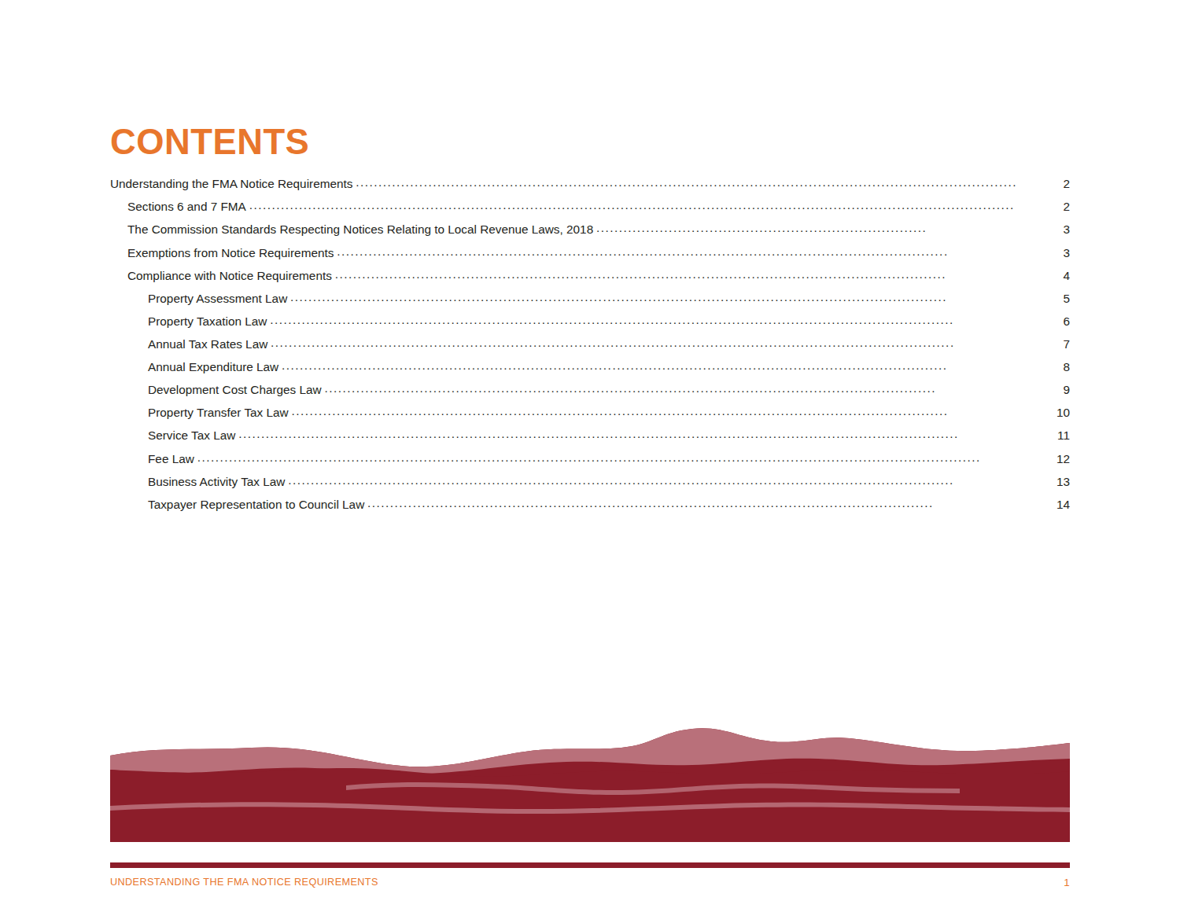Contents
Understanding the FMA Notice Requirements .................................................................................................................................................. 2
Sections 6 and 7 FMA ......................................................................................................................................................................... 2
The Commission Standards Respecting Notices Relating to Local Revenue Laws, 2018 ......................................................................... 3
Exemptions from Notice Requirements ....................................................................................................................................... 3
Compliance with Notice Requirements ....................................................................................................................................... 4
Property Assessment Law ................................................................................................................................................. 5
Property Taxation Law ....................................................................................................................................................... 6
Annual Tax Rates Law ....................................................................................................................................................... 7
Annual Expenditure Law ................................................................................................................................................... 8
Development Cost Charges Law ....................................................................................................................................... 9
Property Transfer Tax Law ................................................................................................................................................. 10
Service Tax Law ............................................................................................................................................................... 11
Fee Law ............................................................................................................................................................................. 12
Business Activity Tax Law ................................................................................................................................................... 13
Taxpayer Representation to Council Law ............................................................................................................................. 14
Understanding the FMA Notice Requirements 1